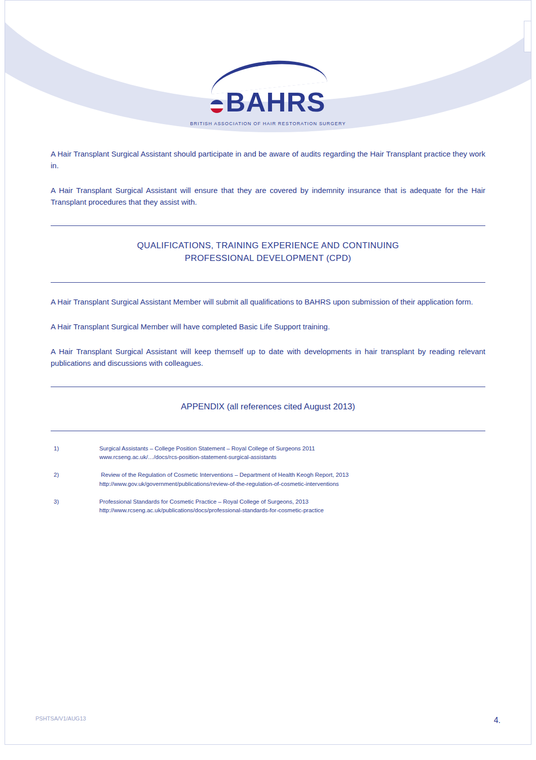BAHRS
BRITISH ASSOCIATION OF HAIR RESTORATION SURGERY
A Hair Transplant Surgical Assistant should participate in and be aware of audits regarding the Hair Transplant practice they work in.
A Hair Transplant Surgical Assistant will ensure that they are covered by indemnity insurance that is adequate for the Hair Transplant procedures that they assist with.
QUALIFICATIONS, TRAINING EXPERIENCE AND CONTINUING
PROFESSIONAL DEVELOPMENT (CPD)
A Hair Transplant Surgical Assistant Member will submit all qualifications to BAHRS upon submission of their application form.
A Hair Transplant Surgical Member will have completed Basic Life Support training.
A Hair Transplant Surgical Assistant will keep themself up to date with developments in hair transplant by reading relevant publications and discussions with colleagues.
APPENDIX (all references cited August 2013)
| 1) | Surgical Assistants – College Position Statement – Royal College of Surgeons 2011 www.rcseng.ac.uk/…/docs/rcs-position-statement-surgical-assistants |
| 2) | Review of the Regulation of Cosmetic Interventions – Department of Health Keogh Report, 2013 http://www.gov.uk/government/publications/review-of-the-regulation-of-cosmetic-interventions |
| 3) | Professional Standards for Cosmetic Practice – Royal College of Surgeons, 2013 http://www.rcseng.ac.uk/publications/docs/professional-standards-for-cosmetic-practice |
PSHTSA/V1/AUG13
4.